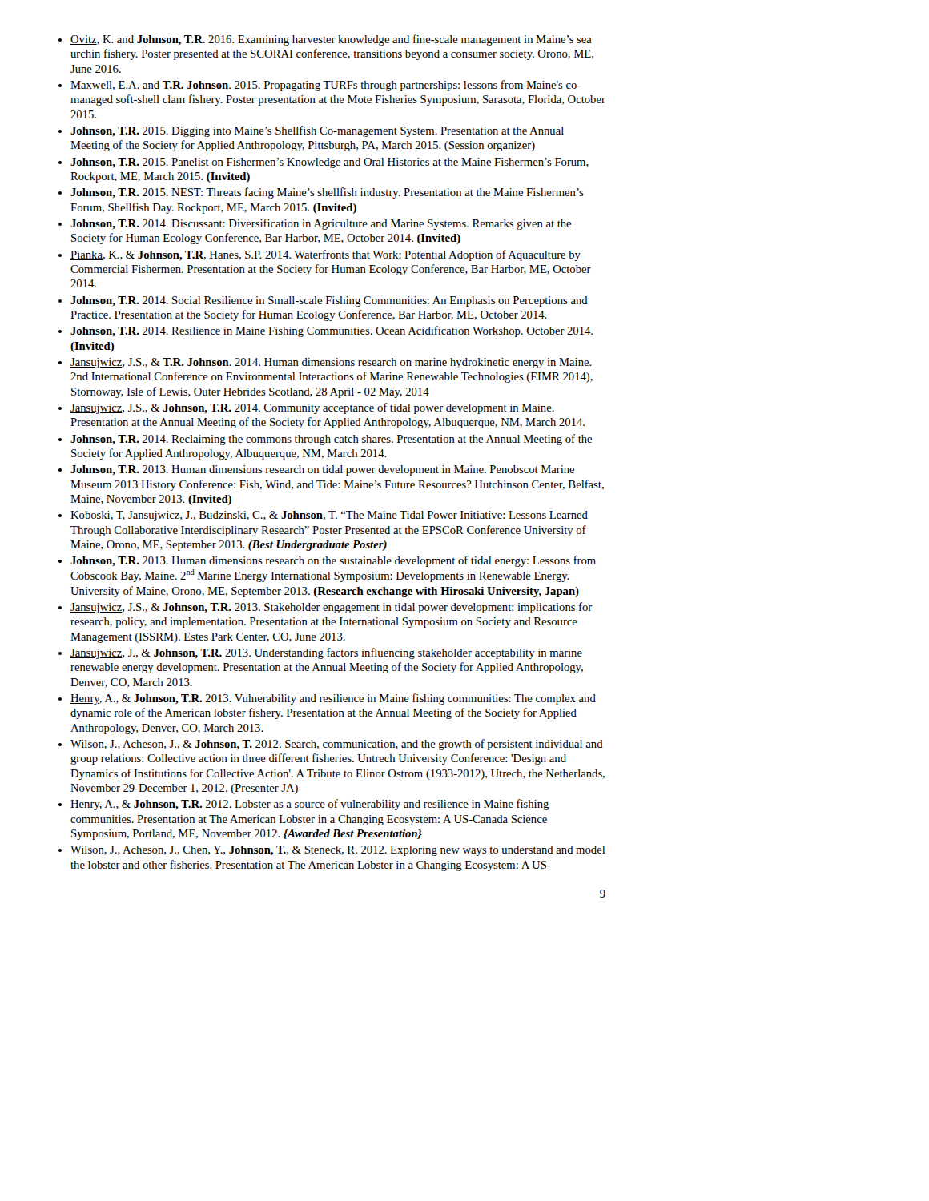Ovitz, K. and Johnson, T.R. 2016. Examining harvester knowledge and fine-scale management in Maine’s sea urchin fishery. Poster presented at the SCORAI conference, transitions beyond a consumer society. Orono, ME, June 2016.
Maxwell, E.A. and T.R. Johnson. 2015. Propagating TURFs through partnerships: lessons from Maine's co-managed soft-shell clam fishery. Poster presentation at the Mote Fisheries Symposium, Sarasota, Florida, October 2015.
Johnson, T.R. 2015. Digging into Maine’s Shellfish Co-management System. Presentation at the Annual Meeting of the Society for Applied Anthropology, Pittsburgh, PA, March 2015. (Session organizer)
Johnson, T.R. 2015. Panelist on Fishermen’s Knowledge and Oral Histories at the Maine Fishermen’s Forum, Rockport, ME, March 2015. (Invited)
Johnson, T.R. 2015. NEST: Threats facing Maine’s shellfish industry. Presentation at the Maine Fishermen’s Forum, Shellfish Day. Rockport, ME, March 2015. (Invited)
Johnson, T.R. 2014. Discussant: Diversification in Agriculture and Marine Systems. Remarks given at the Society for Human Ecology Conference, Bar Harbor, ME, October 2014. (Invited)
Pianka, K., & Johnson, T.R, Hanes, S.P. 2014. Waterfronts that Work: Potential Adoption of Aquaculture by Commercial Fishermen. Presentation at the Society for Human Ecology Conference, Bar Harbor, ME, October 2014.
Johnson, T.R. 2014. Social Resilience in Small-scale Fishing Communities: An Emphasis on Perceptions and Practice. Presentation at the Society for Human Ecology Conference, Bar Harbor, ME, October 2014.
Johnson, T.R. 2014. Resilience in Maine Fishing Communities. Ocean Acidification Workshop. October 2014. (Invited)
Jansujwicz, J.S., & T.R. Johnson. 2014. Human dimensions research on marine hydrokinetic energy in Maine. 2nd International Conference on Environmental Interactions of Marine Renewable Technologies (EIMR 2014), Stornoway, Isle of Lewis, Outer Hebrides Scotland, 28 April - 02 May, 2014
Jansujwicz, J.S., & Johnson, T.R. 2014. Community acceptance of tidal power development in Maine. Presentation at the Annual Meeting of the Society for Applied Anthropology, Albuquerque, NM, March 2014.
Johnson, T.R. 2014. Reclaiming the commons through catch shares. Presentation at the Annual Meeting of the Society for Applied Anthropology, Albuquerque, NM, March 2014.
Johnson, T.R. 2013. Human dimensions research on tidal power development in Maine. Penobscot Marine Museum 2013 History Conference: Fish, Wind, and Tide: Maine’s Future Resources? Hutchinson Center, Belfast, Maine, November 2013. (Invited)
Koboski, T, Jansujwicz, J., Budzinski, C., & Johnson, T. “The Maine Tidal Power Initiative: Lessons Learned Through Collaborative Interdisciplinary Research” Poster Presented at the EPSCoR Conference University of Maine, Orono, ME, September 2013. (Best Undergraduate Poster)
Johnson, T.R. 2013. Human dimensions research on the sustainable development of tidal energy: Lessons from Cobscook Bay, Maine. 2nd Marine Energy International Symposium: Developments in Renewable Energy. University of Maine, Orono, ME, September 2013. (Research exchange with Hirosaki University, Japan)
Jansujwicz, J.S., & Johnson, T.R. 2013. Stakeholder engagement in tidal power development: implications for research, policy, and implementation. Presentation at the International Symposium on Society and Resource Management (ISSRM). Estes Park Center, CO, June 2013.
Jansujwicz, J., & Johnson, T.R. 2013. Understanding factors influencing stakeholder acceptability in marine renewable energy development. Presentation at the Annual Meeting of the Society for Applied Anthropology, Denver, CO, March 2013.
Henry, A., & Johnson, T.R. 2013. Vulnerability and resilience in Maine fishing communities: The complex and dynamic role of the American lobster fishery. Presentation at the Annual Meeting of the Society for Applied Anthropology, Denver, CO, March 2013.
Wilson, J., Acheson, J., & Johnson, T. 2012. Search, communication, and the growth of persistent individual and group relations: Collective action in three different fisheries. Untrech University Conference: 'Design and Dynamics of Institutions for Collective Action'. A Tribute to Elinor Ostrom (1933-2012), Utrech, the Netherlands, November 29-December 1, 2012. (Presenter JA)
Henry, A., & Johnson, T.R. 2012. Lobster as a source of vulnerability and resilience in Maine fishing communities. Presentation at The American Lobster in a Changing Ecosystem: A US-Canada Science Symposium, Portland, ME, November 2012. {Awarded Best Presentation}
Wilson, J., Acheson, J., Chen, Y., Johnson, T., & Steneck, R. 2012. Exploring new ways to understand and model the lobster and other fisheries. Presentation at The American Lobster in a Changing Ecosystem: A US-
9